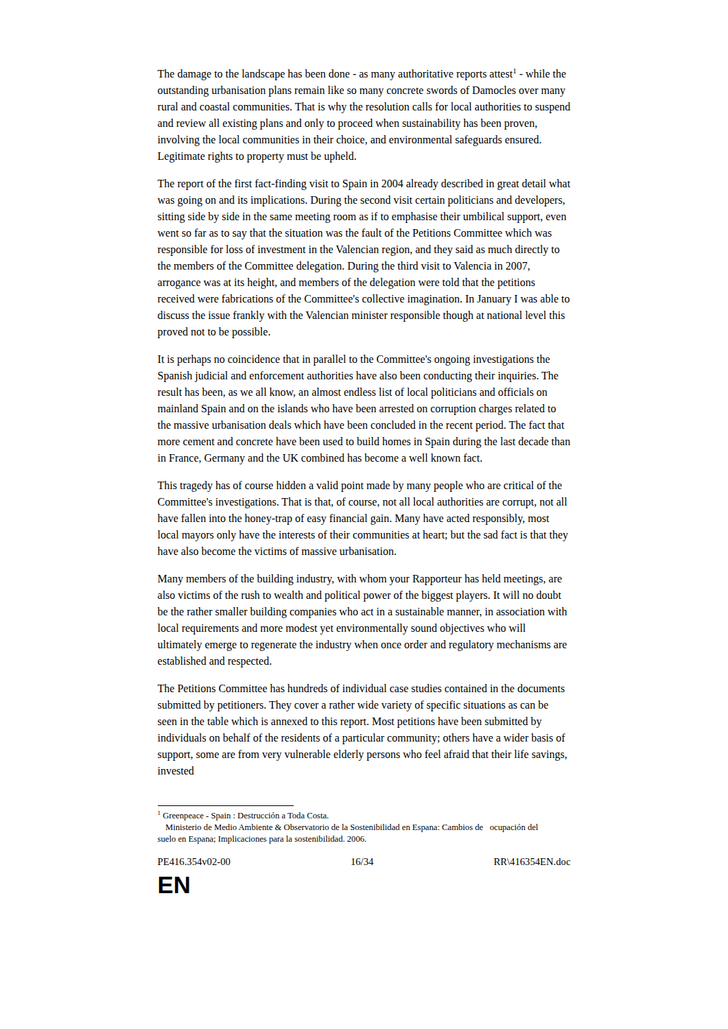The damage to the landscape has been done - as many authoritative reports attest1 - while the outstanding urbanisation plans remain like so many concrete swords of Damocles over many rural and coastal communities. That is why the resolution calls for local authorities to suspend and review all existing plans and only to proceed when sustainability has been proven, involving the local communities in their choice, and environmental safeguards ensured. Legitimate rights to property must be upheld.
The report of the first fact-finding visit to Spain in 2004 already described in great detail what was going on and its implications. During the second visit certain politicians and developers, sitting side by side in the same meeting room as if to emphasise their umbilical support, even went so far as to say that the situation was the fault of the Petitions Committee which was responsible for loss of investment in the Valencian region, and they said as much directly to the members of the Committee delegation. During the third visit to Valencia in 2007, arrogance was at its height, and members of the delegation were told that the petitions received were fabrications of the Committee's collective imagination. In January I was able to discuss the issue frankly with the Valencian minister responsible though at national level this proved not to be possible.
It is perhaps no coincidence that in parallel to the Committee's ongoing investigations the Spanish judicial and enforcement authorities have also been conducting their inquiries. The result has been, as we all know, an almost endless list of local politicians and officials on mainland Spain and on the islands who have been arrested on corruption charges related to the massive urbanisation deals which have been concluded in the recent period. The fact that more cement and concrete have been used to build homes in Spain during the last decade than in France, Germany and the UK combined has become a well known fact.
This tragedy has of course hidden a valid point made by many people who are critical of the Committee's investigations. That is that, of course, not all local authorities are corrupt, not all have fallen into the honey-trap of easy financial gain. Many have acted responsibly, most local mayors only have the interests of their communities at heart; but the sad fact is that they have also become the victims of massive urbanisation.
Many members of the building industry, with whom your Rapporteur has held meetings, are also victims of the rush to wealth and political power of the biggest players. It will no doubt be the rather smaller building companies who act in a sustainable manner, in association with local requirements and more modest yet environmentally sound objectives who will ultimately emerge to regenerate the industry when once order and regulatory mechanisms are established and respected.
The Petitions Committee has hundreds of individual case studies contained in the documents submitted by petitioners. They cover a rather wide variety of specific situations as can be seen in the table which is annexed to this report. Most petitions have been submitted by individuals on behalf of the residents of a particular community; others have a wider basis of support, some are from very vulnerable elderly persons who feel afraid that their life savings, invested
1 Greenpeace - Spain : Destrucción a Toda Costa.
Ministerio de Medio Ambiente & Observatorio de la Sostenibilidad en Espana: Cambios de ocupación delsuelo en Espana; Implicaciones para la sostenibilidad. 2006.
PE416.354v02-00
16/34
RR\416354EN.doc
EN